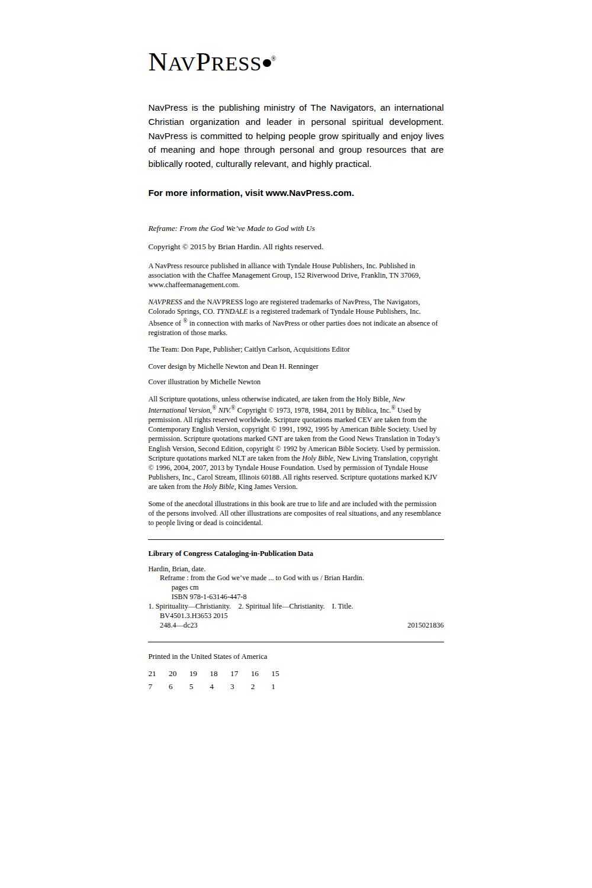NAVPRESS ®
NavPress is the publishing ministry of The Navigators, an international Christian organization and leader in personal spiritual development. NavPress is committed to helping people grow spiritually and enjoy lives of meaning and hope through personal and group resources that are biblically rooted, culturally relevant, and highly practical.
For more information, visit www.NavPress.com.
Reframe: From the God We’ve Made to God with Us
Copyright © 2015 by Brian Hardin. All rights reserved.
A NavPress resource published in alliance with Tyndale House Publishers, Inc. Published in association with the Chaffee Management Group, 152 Riverwood Drive, Franklin, TN 37069, www.chaffeemanagement.com.
NAVPRESS and the NAVPRESS logo are registered trademarks of NavPress, The Navigators, Colorado Springs, CO. TYNDALE is a registered trademark of Tyndale House Publishers, Inc. Absence of ® in connection with marks of NavPress or other parties does not indicate an absence of registration of those marks.
The Team: Don Pape, Publisher; Caitlyn Carlson, Acquisitions Editor
Cover design by Michelle Newton and Dean H. Renninger
Cover illustration by Michelle Newton
All Scripture quotations, unless otherwise indicated, are taken from the Holy Bible, New International Version,® NIV.® Copyright © 1973, 1978, 1984, 2011 by Biblica, Inc.® Used by permission. All rights reserved worldwide. Scripture quotations marked CEV are taken from the Contemporary English Version, copyright © 1991, 1992, 1995 by American Bible Society. Used by permission. Scripture quotations marked GNT are taken from the Good News Translation in Today’s English Version, Second Edition, copyright © 1992 by American Bible Society. Used by permission. Scripture quotations marked NLT are taken from the Holy Bible, New Living Translation, copyright © 1996, 2004, 2007, 2013 by Tyndale House Foundation. Used by permission of Tyndale House Publishers, Inc., Carol Stream, Illinois 60188. All rights reserved. Scripture quotations marked KJV are taken from the Holy Bible, King James Version.
Some of the anecdotal illustrations in this book are true to life and are included with the permission of the persons involved. All other illustrations are composites of real situations, and any resemblance to people living or dead is coincidental.
Library of Congress Cataloging-in-Publication Data
Hardin, Brian, date. Reframe : from the God we’ve made ... to God with us / Brian Hardin. pages cm ISBN 978-1-63146-447-8 1. Spirituality—Christianity. 2. Spiritual life—Christianity. I. Title. BV4501.3.H3653 2015 248.4—dc232015021836
Printed in the United States of America
21201918171615
7654321